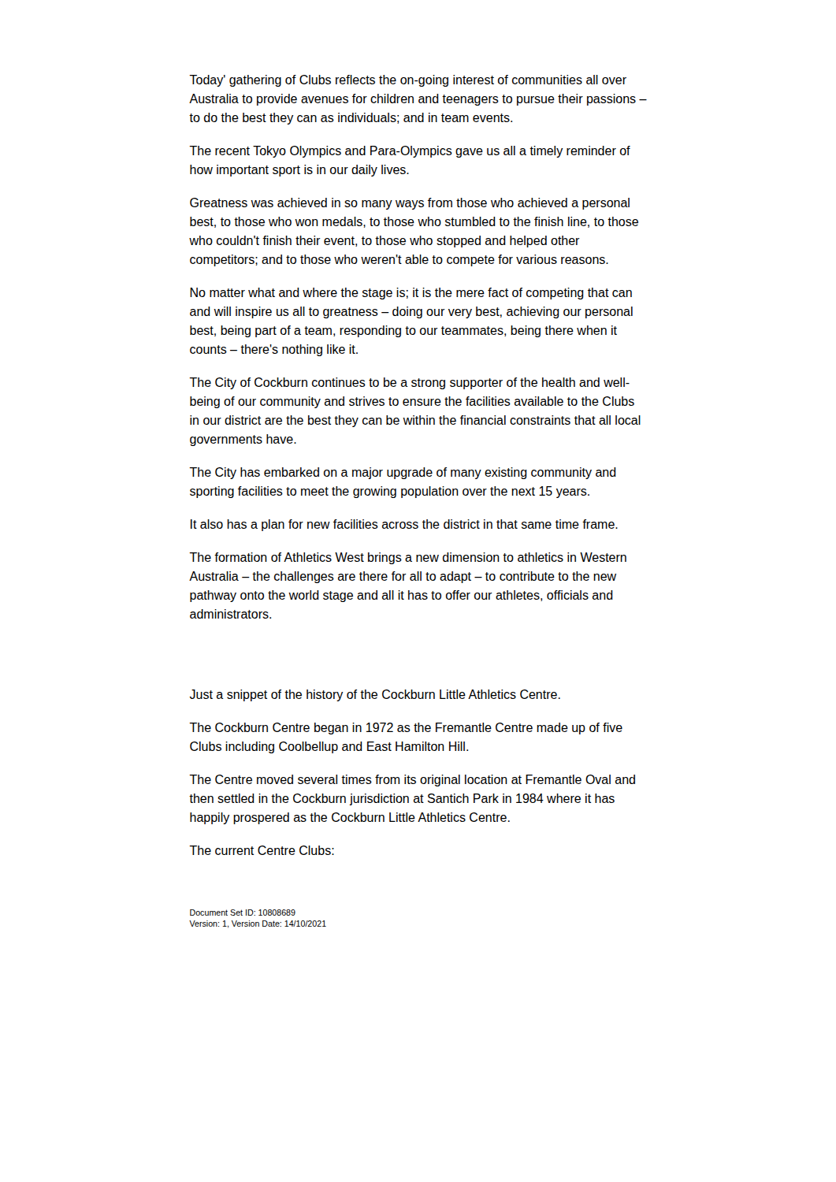Today' gathering of Clubs reflects the on-going interest of communities all over Australia to provide avenues for children and teenagers to pursue their passions – to do the best they can as individuals; and in team events.
The recent Tokyo Olympics and Para-Olympics gave us all a timely reminder of how important sport is in our daily lives.
Greatness was achieved in so many ways from those who achieved a personal best, to those who won medals, to those who stumbled to the finish line, to those who couldn't finish their event, to those who stopped and helped other competitors; and to those who weren't able to compete for various reasons.
No matter what and where the stage is; it is the mere fact of competing that can and will inspire us all to greatness – doing our very best, achieving our personal best, being part of a team, responding to our teammates, being there when it counts – there's nothing like it.
The City of Cockburn continues to be a strong supporter of the health and well-being of our community and strives to ensure the facilities available to the Clubs in our district are the best they can be within the financial constraints that all local governments have.
The City has embarked on a major upgrade of many existing community and sporting facilities to meet the growing population over the next 15 years.
It also has a plan for new facilities across the district in that same time frame.
The formation of Athletics West brings a new dimension to athletics in Western Australia – the challenges are there for all to adapt – to contribute to the new pathway onto the world stage and all it has to offer our athletes, officials and administrators.
Just a snippet of the history of the Cockburn Little Athletics Centre.
The Cockburn Centre began in 1972 as the Fremantle Centre made up of five Clubs including Coolbellup and East Hamilton Hill.
The Centre moved several times from its original location at Fremantle Oval and then settled in the Cockburn jurisdiction at Santich Park in 1984 where it has happily prospered as the Cockburn Little Athletics Centre.
The current Centre Clubs:
Document Set ID: 10808689
Version: 1, Version Date: 14/10/2021